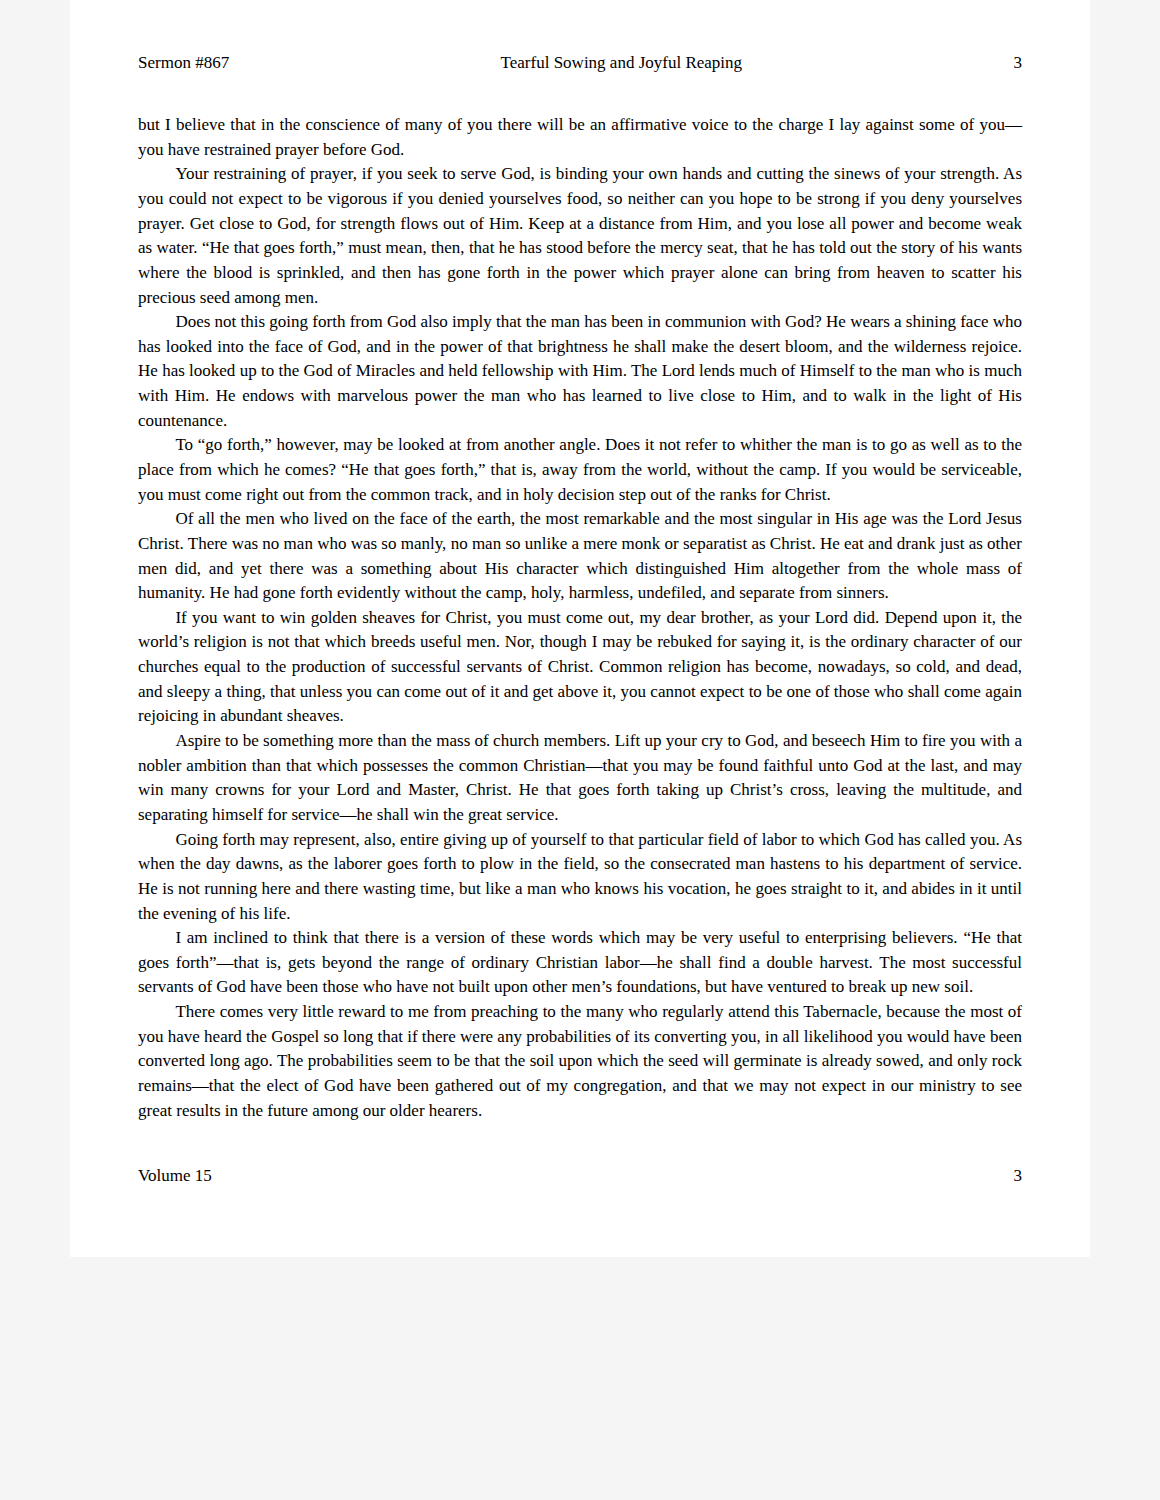Sermon #867 Tearful Sowing and Joyful Reaping 3
but I believe that in the conscience of many of you there will be an affirmative voice to the charge I lay against some of you—you have restrained prayer before God.
Your restraining of prayer, if you seek to serve God, is binding your own hands and cutting the sinews of your strength. As you could not expect to be vigorous if you denied yourselves food, so neither can you hope to be strong if you deny yourselves prayer. Get close to God, for strength flows out of Him. Keep at a distance from Him, and you lose all power and become weak as water. “He that goes forth,” must mean, then, that he has stood before the mercy seat, that he has told out the story of his wants where the blood is sprinkled, and then has gone forth in the power which prayer alone can bring from heaven to scatter his precious seed among men.
Does not this going forth from God also imply that the man has been in communion with God? He wears a shining face who has looked into the face of God, and in the power of that brightness he shall make the desert bloom, and the wilderness rejoice. He has looked up to the God of Miracles and held fellowship with Him. The Lord lends much of Himself to the man who is much with Him. He endows with marvelous power the man who has learned to live close to Him, and to walk in the light of His countenance.
To “go forth,” however, may be looked at from another angle. Does it not refer to whither the man is to go as well as to the place from which he comes? “He that goes forth,” that is, away from the world, without the camp. If you would be serviceable, you must come right out from the common track, and in holy decision step out of the ranks for Christ.
Of all the men who lived on the face of the earth, the most remarkable and the most singular in His age was the Lord Jesus Christ. There was no man who was so manly, no man so unlike a mere monk or separatist as Christ. He eat and drank just as other men did, and yet there was a something about His character which distinguished Him altogether from the whole mass of humanity. He had gone forth evidently without the camp, holy, harmless, undefiled, and separate from sinners.
If you want to win golden sheaves for Christ, you must come out, my dear brother, as your Lord did. Depend upon it, the world’s religion is not that which breeds useful men. Nor, though I may be rebuked for saying it, is the ordinary character of our churches equal to the production of successful servants of Christ. Common religion has become, nowadays, so cold, and dead, and sleepy a thing, that unless you can come out of it and get above it, you cannot expect to be one of those who shall come again rejoicing in abundant sheaves.
Aspire to be something more than the mass of church members. Lift up your cry to God, and beseech Him to fire you with a nobler ambition than that which possesses the common Christian—that you may be found faithful unto God at the last, and may win many crowns for your Lord and Master, Christ. He that goes forth taking up Christ’s cross, leaving the multitude, and separating himself for service—he shall win the great service.
Going forth may represent, also, entire giving up of yourself to that particular field of labor to which God has called you. As when the day dawns, as the laborer goes forth to plow in the field, so the consecrated man hastens to his department of service. He is not running here and there wasting time, but like a man who knows his vocation, he goes straight to it, and abides in it until the evening of his life.
I am inclined to think that there is a version of these words which may be very useful to enterprising believers. “He that goes forth”—that is, gets beyond the range of ordinary Christian labor—he shall find a double harvest. The most successful servants of God have been those who have not built upon other men’s foundations, but have ventured to break up new soil.
There comes very little reward to me from preaching to the many who regularly attend this Tabernacle, because the most of you have heard the Gospel so long that if there were any probabilities of its converting you, in all likelihood you would have been converted long ago. The probabilities seem to be that the soil upon which the seed will germinate is already sowed, and only rock remains—that the elect of God have been gathered out of my congregation, and that we may not expect in our ministry to see great results in the future among our older hearers.
Volume 15 3